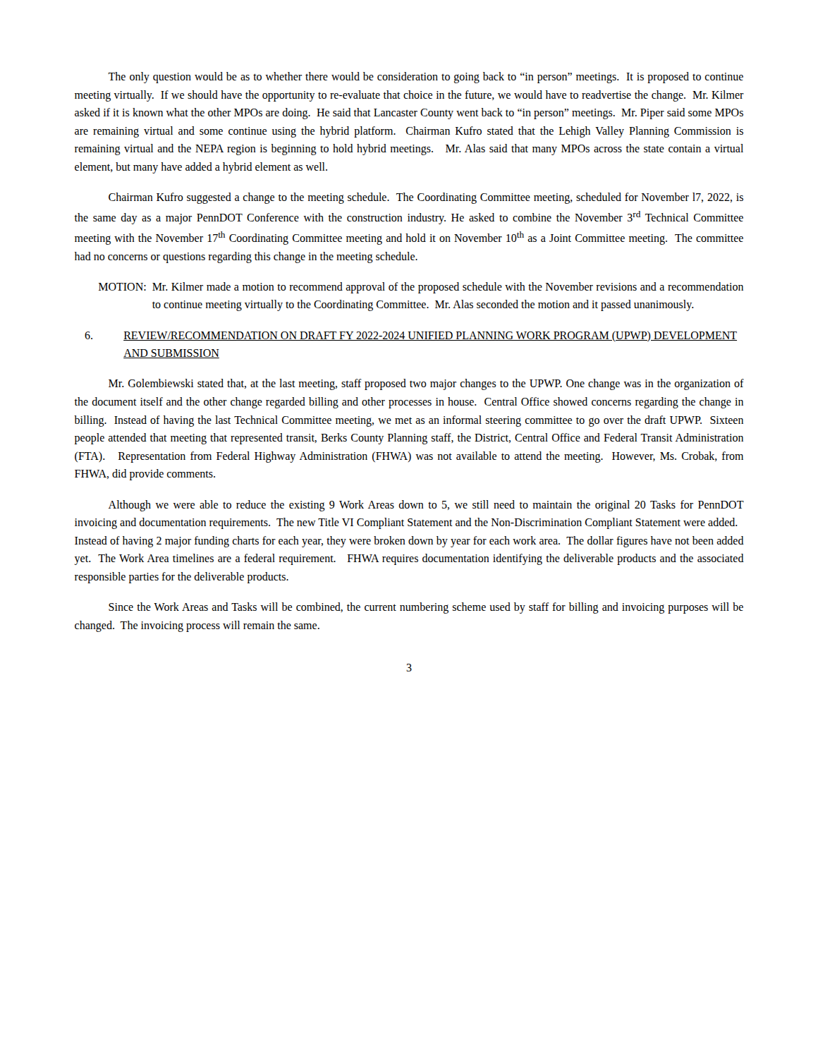The only question would be as to whether there would be consideration to going back to “in person” meetings. It is proposed to continue meeting virtually. If we should have the opportunity to re-evaluate that choice in the future, we would have to readvertise the change. Mr. Kilmer asked if it is known what the other MPOs are doing. He said that Lancaster County went back to “in person” meetings. Mr. Piper said some MPOs are remaining virtual and some continue using the hybrid platform. Chairman Kufro stated that the Lehigh Valley Planning Commission is remaining virtual and the NEPA region is beginning to hold hybrid meetings. Mr. Alas said that many MPOs across the state contain a virtual element, but many have added a hybrid element as well.
Chairman Kufro suggested a change to the meeting schedule. The Coordinating Committee meeting, scheduled for November l7, 2022, is the same day as a major PennDOT Conference with the construction industry. He asked to combine the November 3rd Technical Committee meeting with the November 17th Coordinating Committee meeting and hold it on November 10th as a Joint Committee meeting. The committee had no concerns or questions regarding this change in the meeting schedule.
MOTION:
Mr. Kilmer made a motion to recommend approval of the proposed schedule with the November revisions and a recommendation to continue meeting virtually to the Coordinating Committee. Mr. Alas seconded the motion and it passed unanimously.
6.
REVIEW/RECOMMENDATION ON DRAFT FY 2022-2024 UNIFIED PLANNING WORK PROGRAM (UPWP) DEVELOPMENT AND SUBMISSION
Mr. Golembiewski stated that, at the last meeting, staff proposed two major changes to the UPWP. One change was in the organization of the document itself and the other change regarded billing and other processes in house. Central Office showed concerns regarding the change in billing. Instead of having the last Technical Committee meeting, we met as an informal steering committee to go over the draft UPWP. Sixteen people attended that meeting that represented transit, Berks County Planning staff, the District, Central Office and Federal Transit Administration (FTA). Representation from Federal Highway Administration (FHWA) was not available to attend the meeting. However, Ms. Crobak, from FHWA, did provide comments.
Although we were able to reduce the existing 9 Work Areas down to 5, we still need to maintain the original 20 Tasks for PennDOT invoicing and documentation requirements. The new Title VI Compliant Statement and the Non-Discrimination Compliant Statement were added. Instead of having 2 major funding charts for each year, they were broken down by year for each work area. The dollar figures have not been added yet. The Work Area timelines are a federal requirement. FHWA requires documentation identifying the deliverable products and the associated responsible parties for the deliverable products.
Since the Work Areas and Tasks will be combined, the current numbering scheme used by staff for billing and invoicing purposes will be changed. The invoicing process will remain the same.
3